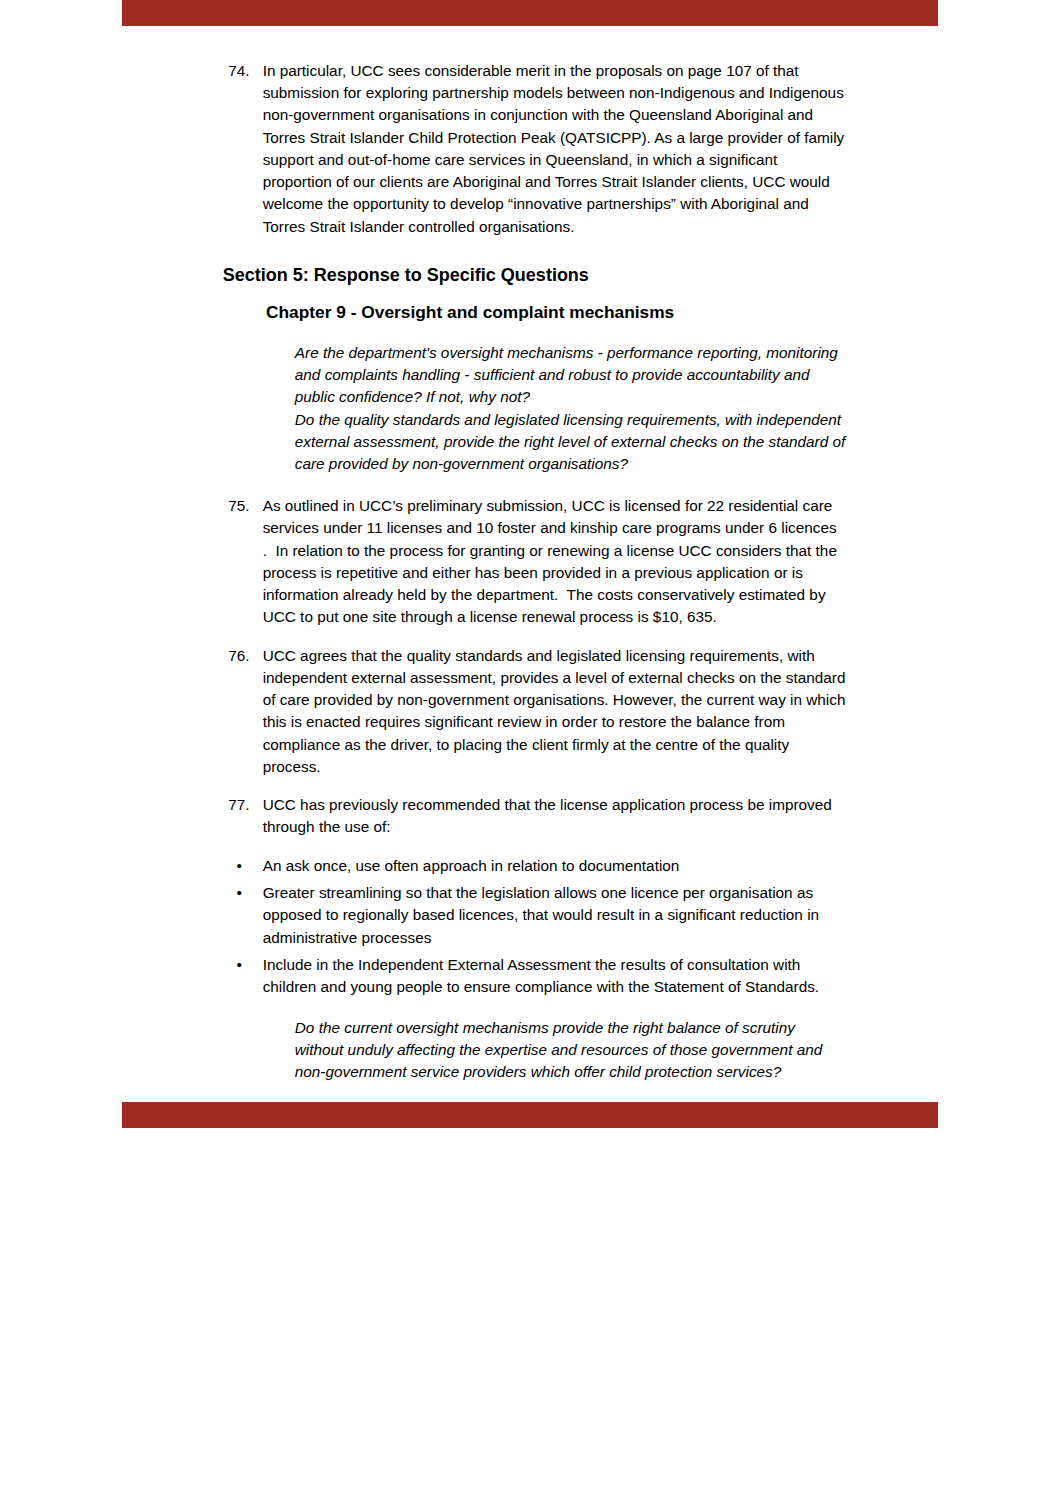74. In particular, UCC sees considerable merit in the proposals on page 107 of that submission for exploring partnership models between non-Indigenous and Indigenous non-government organisations in conjunction with the Queensland Aboriginal and Torres Strait Islander Child Protection Peak (QATSICPP). As a large provider of family support and out-of-home care services in Queensland, in which a significant proportion of our clients are Aboriginal and Torres Strait Islander clients, UCC would welcome the opportunity to develop “innovative partnerships” with Aboriginal and Torres Strait Islander controlled organisations.
Section 5: Response to Specific Questions
Chapter 9 - Oversight and complaint mechanisms
Are the department's oversight mechanisms - performance reporting, monitoring and complaints handling - sufficient and robust to provide accountability and public confidence? If not, why not?
Do the quality standards and legislated licensing requirements, with independent external assessment, provide the right level of external checks on the standard of care provided by non-government organisations?
75. As outlined in UCC’s preliminary submission, UCC is licensed for 22 residential care services under 11 licenses and 10 foster and kinship care programs under 6 licences . In relation to the process for granting or renewing a license UCC considers that the process is repetitive and either has been provided in a previous application or is information already held by the department. The costs conservatively estimated by UCC to put one site through a license renewal process is $10, 635.
76. UCC agrees that the quality standards and legislated licensing requirements, with independent external assessment, provides a level of external checks on the standard of care provided by non-government organisations. However, the current way in which this is enacted requires significant review in order to restore the balance from compliance as the driver, to placing the client firmly at the centre of the quality process.
77. UCC has previously recommended that the license application process be improved through the use of:
An ask once, use often approach in relation to documentation
Greater streamlining so that the legislation allows one licence per organisation as opposed to regionally based licences, that would result in a significant reduction in administrative processes
Include in the Independent External Assessment the results of consultation with children and young people to ensure compliance with the Statement of Standards.
Do the current oversight mechanisms provide the right balance of scrutiny without unduly affecting the expertise and resources of those government and non-government service providers which offer child protection services?
15